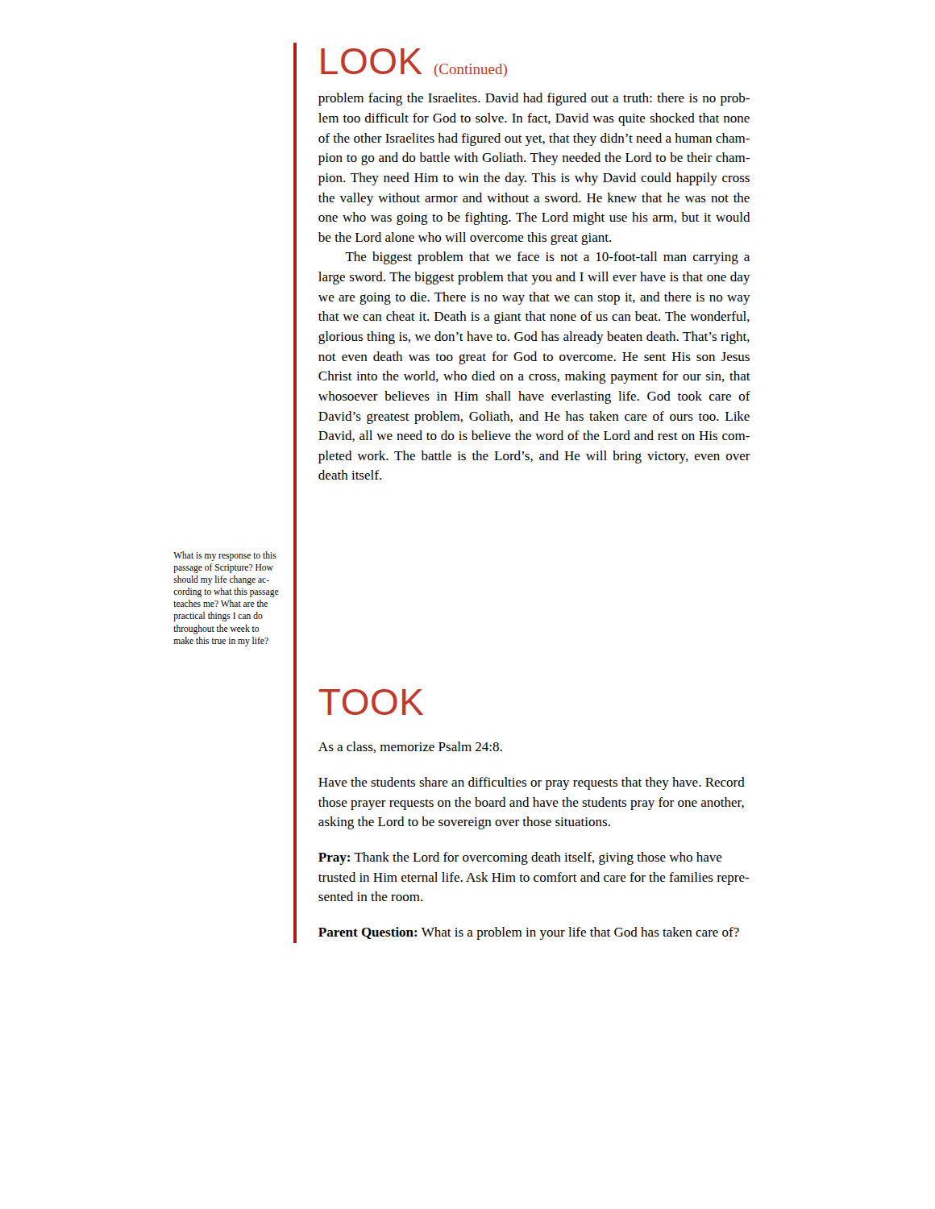What is my response to this passage of Scripture? How should my life change according to what this passage teaches me? What are the practical things I can do throughout the week to make this true in my life?
LOOK (Continued)
problem facing the Israelites. David had figured out a truth: there is no problem too difficult for God to solve. In fact, David was quite shocked that none of the other Israelites had figured out yet, that they didn’t need a human champion to go and do battle with Goliath. They needed the Lord to be their champion. They need Him to win the day. This is why David could happily cross the valley without armor and without a sword. He knew that he was not the one who was going to be fighting. The Lord might use his arm, but it would be the Lord alone who will overcome this great giant.
The biggest problem that we face is not a 10-foot-tall man carrying a large sword. The biggest problem that you and I will ever have is that one day we are going to die. There is no way that we can stop it, and there is no way that we can cheat it. Death is a giant that none of us can beat. The wonderful, glorious thing is, we don’t have to. God has already beaten death. That’s right, not even death was too great for God to overcome. He sent His son Jesus Christ into the world, who died on a cross, making payment for our sin, that whosoever believes in Him shall have everlasting life. God took care of David’s greatest problem, Goliath, and He has taken care of ours too. Like David, all we need to do is believe the word of the Lord and rest on His completed work. The battle is the Lord’s, and He will bring victory, even over death itself.
TOOK
As a class, memorize Psalm 24:8.
Have the students share an difficulties or pray requests that they have. Record those prayer requests on the board and have the students pray for one another, asking the Lord to be sovereign over those situations.
Pray: Thank the Lord for overcoming death itself, giving those who have trusted in Him eternal life. Ask Him to comfort and care for the families represented in the room.
Parent Question: What is a problem in your life that God has taken care of?